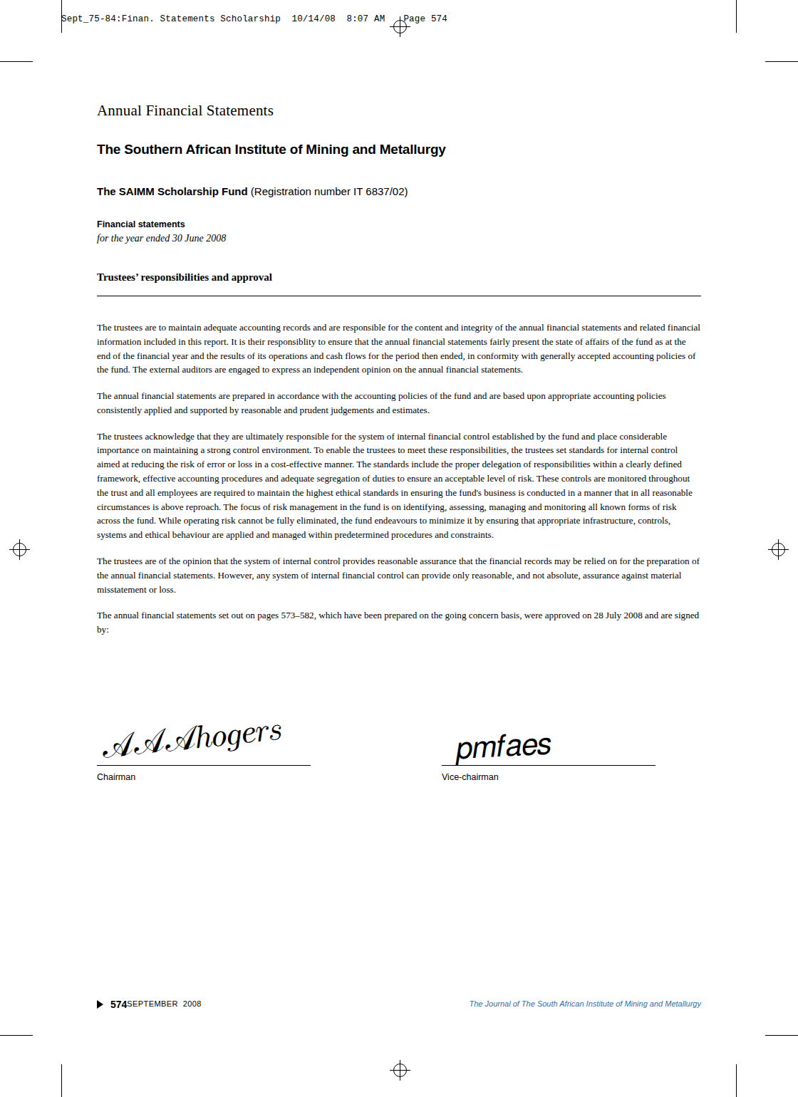Sept_75-84:Finan. Statements Scholarship 10/14/08 8:07 AM Page 574
Annual Financial Statements
The Southern African Institute of Mining and Metallurgy
The SAIMM Scholarship Fund (Registration number IT 6837/02)
Financial statements
for the year ended 30 June 2008
Trustees’ responsibilities and approval
The trustees are to maintain adequate accounting records and are responsible for the content and integrity of the annual financial statements and related financial information included in this report. It is their responsiblity to ensure that the annual financial statements fairly present the state of affairs of the fund as at the end of the financial year and the results of its operations and cash flows for the period then ended, in conformity with generally accepted accounting policies of the fund. The external auditors are engaged to express an independent opinion on the annual financial statements.
The annual financial statements are prepared in accordance with the accounting policies of the fund and are based upon appropriate accounting policies consistently applied and supported by reasonable and prudent judgements and estimates.
The trustees acknowledge that they are ultimately responsible for the system of internal financial control established by the fund and place considerable importance on maintaining a strong control environment. To enable the trustees to meet these responsibilities, the trustees set standards for internal control aimed at reducing the risk of error or loss in a cost-effective manner. The standards include the proper delegation of responsibilities within a clearly defined framework, effective accounting procedures and adequate segregation of duties to ensure an acceptable level of risk. These controls are monitored throughout the trust and all employees are required to maintain the highest ethical standards in ensuring the fund's business is conducted in a manner that in all reasonable circumstances is above reproach. The focus of risk management in the fund is on identifying, assessing, managing and monitoring all known forms of risk across the fund. While operating risk cannot be fully eliminated, the fund endeavours to minimize it by ensuring that appropriate infrastructure, controls, systems and ethical behaviour are applied and managed within predetermined procedures and constraints.
The trustees are of the opinion that the system of internal control provides reasonable assurance that the financial records may be relied on for the preparation of the annual financial statements. However, any system of internal financial control can provide only reasonable, and not absolute, assurance against material misstatement or loss.
The annual financial statements set out on pages 573–582, which have been prepared on the going concern basis, were approved on 28 July 2008 and are signed by:
| 𝒜𝒜𝒜ℎ𝑜𝑔𝑒𝑟𝑠 Chairman | 𝑝𝑚𝑓𝑎𝑒𝑠 Vice-chairman |
| 574 | SEPTEMBER 2008 | The Journal of The South African Institute of Mining and Metallurgy |